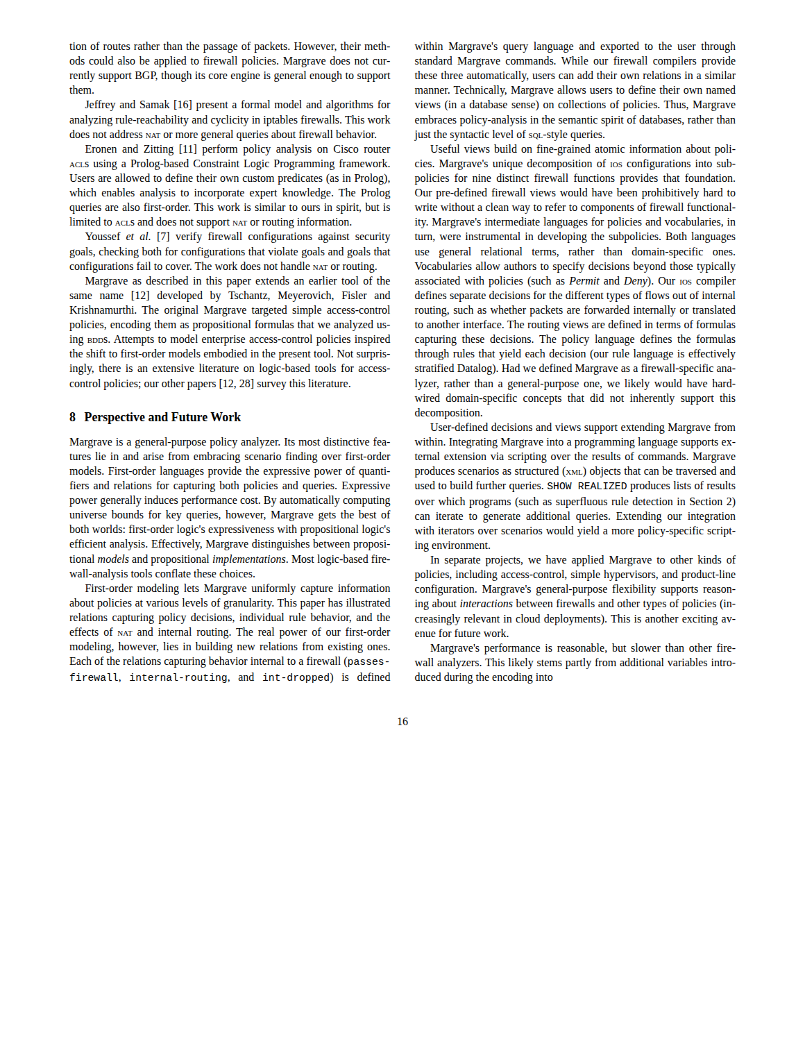tion of routes rather than the passage of packets. However, their methods could also be applied to firewall policies. Margrave does not currently support BGP, though its core engine is general enough to support them.
Jeffrey and Samak [16] present a formal model and algorithms for analyzing rule-reachability and cyclicity in iptables firewalls. This work does not address nat or more general queries about firewall behavior.
Eronen and Zitting [11] perform policy analysis on Cisco router acls using a Prolog-based Constraint Logic Programming framework. Users are allowed to define their own custom predicates (as in Prolog), which enables analysis to incorporate expert knowledge. The Prolog queries are also first-order. This work is similar to ours in spirit, but is limited to acls and does not support nat or routing information.
Youssef et al. [7] verify firewall configurations against security goals, checking both for configurations that violate goals and goals that configurations fail to cover. The work does not handle nat or routing.
Margrave as described in this paper extends an earlier tool of the same name [12] developed by Tschantz, Meyerovich, Fisler and Krishnamurthi. The original Margrave targeted simple access-control policies, encoding them as propositional formulas that we analyzed using bdds. Attempts to model enterprise access-control policies inspired the shift to first-order models embodied in the present tool. Not surprisingly, there is an extensive literature on logic-based tools for access-control policies; our other papers [12, 28] survey this literature.
8 Perspective and Future Work
Margrave is a general-purpose policy analyzer. Its most distinctive features lie in and arise from embracing scenario finding over first-order models. First-order languages provide the expressive power of quantifiers and relations for capturing both policies and queries. Expressive power generally induces performance cost. By automatically computing universe bounds for key queries, however, Margrave gets the best of both worlds: first-order logic's expressiveness with propositional logic's efficient analysis. Effectively, Margrave distinguishes between propositional models and propositional implementations. Most logic-based firewall-analysis tools conflate these choices.
First-order modeling lets Margrave uniformly capture information about policies at various levels of granularity. This paper has illustrated relations capturing policy decisions, individual rule behavior, and the effects of nat and internal routing. The real power of our first-order modeling, however, lies in building new relations from existing ones. Each of the relations capturing behavior internal to a firewall (passes-firewall, internal-routing, and int-dropped) is defined within Margrave's query language and exported to the user through standard Margrave commands. While our firewall compilers provide these three automatically, users can add their own relations in a similar manner. Technically, Margrave allows users to define their own named views (in a database sense) on collections of policies. Thus, Margrave embraces policy-analysis in the semantic spirit of databases, rather than just the syntactic level of sql-style queries.
Useful views build on fine-grained atomic information about policies. Margrave's unique decomposition of ios configurations into subpolicies for nine distinct firewall functions provides that foundation. Our pre-defined firewall views would have been prohibitively hard to write without a clean way to refer to components of firewall functionality. Margrave's intermediate languages for policies and vocabularies, in turn, were instrumental in developing the subpolicies. Both languages use general relational terms, rather than domain-specific ones. Vocabularies allow authors to specify decisions beyond those typically associated with policies (such as Permit and Deny). Our ios compiler defines separate decisions for the different types of flows out of internal routing, such as whether packets are forwarded internally or translated to another interface. The routing views are defined in terms of formulas capturing these decisions. The policy language defines the formulas through rules that yield each decision (our rule language is effectively stratified Datalog). Had we defined Margrave as a firewall-specific analyzer, rather than a general-purpose one, we likely would have hardwired domain-specific concepts that did not inherently support this decomposition.
User-defined decisions and views support extending Margrave from within. Integrating Margrave into a programming language supports external extension via scripting over the results of commands. Margrave produces scenarios as structured (xml) objects that can be traversed and used to build further queries. SHOW REALIZED produces lists of results over which programs (such as superfluous rule detection in Section 2) can iterate to generate additional queries. Extending our integration with iterators over scenarios would yield a more policy-specific scripting environment.
In separate projects, we have applied Margrave to other kinds of policies, including access-control, simple hypervisors, and product-line configuration. Margrave's general-purpose flexibility supports reasoning about interactions between firewalls and other types of policies (increasingly relevant in cloud deployments). This is another exciting avenue for future work.
Margrave's performance is reasonable, but slower than other firewall analyzers. This likely stems partly from additional variables introduced during the encoding into
16